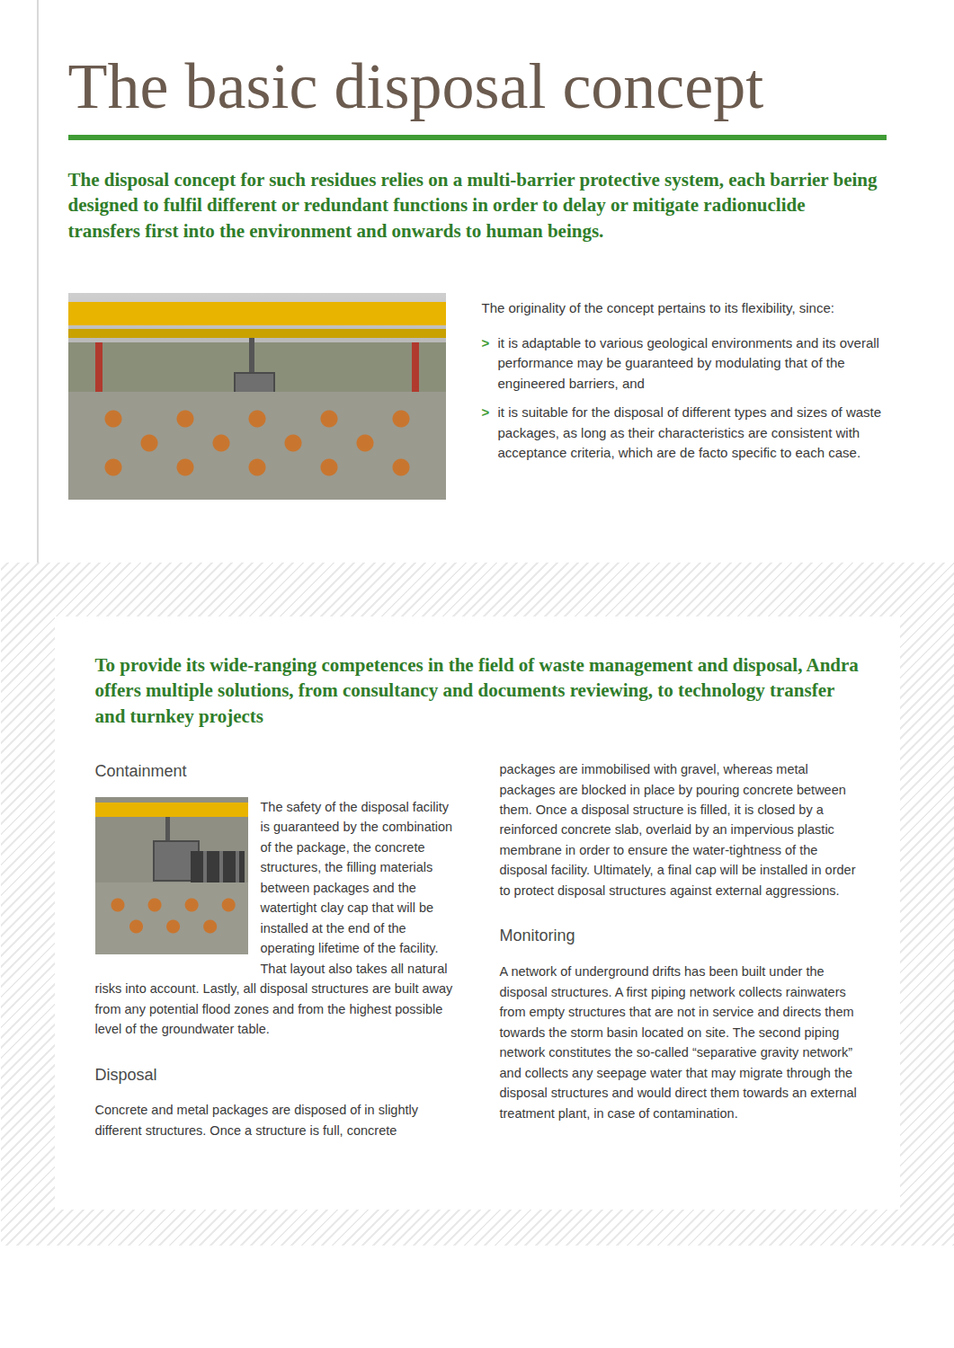The basic disposal concept
The disposal concept for such residues relies on a multi-barrier protective system, each barrier being designed to fulfil different or redundant functions in order to delay or mitigate radionuclide transfers first into the environment and onwards to human beings.
The originality of the concept pertains to its flexibility, since:
it is adaptable to various geological environments and its overall performance may be guaranteed by modulating that of the engineered barriers, and
it is suitable for the disposal of different types and sizes of waste packages, as long as their characteristics are consistent with acceptance criteria, which are de facto specific to each case.
To provide its wide-ranging competences in the field of waste management and disposal, Andra offers multiple solutions, from consultancy and documents reviewing, to technology transfer and turnkey projects
Containment
The safety of the disposal facility is guaranteed by the combination of the package, the concrete structures, the filling materials between packages and the watertight clay cap that will be installed at the end of the operating lifetime of the facility. That layout also takes all natural risks into account. Lastly, all disposal structures are built away from any potential flood zones and from the highest possible level of the groundwater table.
Disposal
Concrete and metal packages are disposed of in slightly different structures. Once a structure is full, concrete packages are immobilised with gravel, whereas metal packages are blocked in place by pouring concrete between them. Once a disposal structure is filled, it is closed by a reinforced concrete slab, overlaid by an impervious plastic membrane in order to ensure the water-tightness of the disposal facility. Ultimately, a final cap will be installed in order to protect disposal structures against external aggressions.
Monitoring
A network of underground drifts has been built under the disposal structures. A first piping network collects rainwaters from empty structures that are not in service and directs them towards the storm basin located on site. The second piping network constitutes the so-called “separative gravity network” and collects any seepage water that may migrate through the disposal structures and would direct them towards an external treatment plant, in case of contamination.